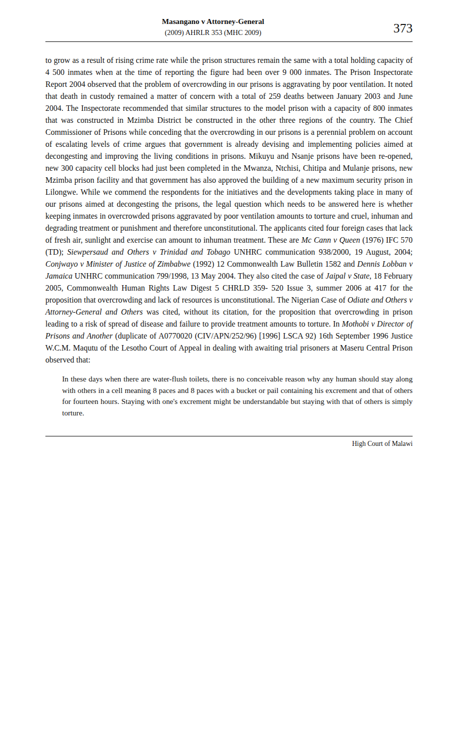Masangano v Attorney-General (2009) AHRLR 353 (MHC 2009)
373
to grow as a result of rising crime rate while the prison structures remain the same with a total holding capacity of 4 500 inmates when at the time of reporting the figure had been over 9 000 inmates. The Prison Inspectorate Report 2004 observed that the problem of overcrowding in our prisons is aggravating by poor ventilation. It noted that death in custody remained a matter of concern with a total of 259 deaths between January 2003 and June 2004. The Inspectorate recommended that similar structures to the model prison with a capacity of 800 inmates that was constructed in Mzimba District be constructed in the other three regions of the country. The Chief Commissioner of Prisons while conceding that the overcrowding in our prisons is a perennial problem on account of escalating levels of crime argues that government is already devising and implementing policies aimed at decongesting and improving the living conditions in prisons. Mikuyu and Nsanje prisons have been re-opened, new 300 capacity cell blocks had just been completed in the Mwanza, Ntchisi, Chitipa and Mulanje prisons, new Mzimba prison facility and that government has also approved the building of a new maximum security prison in Lilongwe. While we commend the respondents for the initiatives and the developments taking place in many of our prisons aimed at decongesting the prisons, the legal question which needs to be answered here is whether keeping inmates in overcrowded prisons aggravated by poor ventilation amounts to torture and cruel, inhuman and degrading treatment or punishment and therefore unconstitutional. The applicants cited four foreign cases that lack of fresh air, sunlight and exercise can amount to inhuman treatment. These are Mc Cann v Queen (1976) IFC 570 (TD); Siewpersaud and Others v Trinidad and Tobago UNHRC communication 938/2000, 19 August, 2004; Conjwayo v Minister of Justice of Zimbabwe (1992) 12 Commonwealth Law Bulletin 1582 and Dennis Lobban v Jamaica UNHRC communication 799/1998, 13 May 2004. They also cited the case of Jaipal v State, 18 February 2005, Commonwealth Human Rights Law Digest 5 CHRLD 359- 520 Issue 3, summer 2006 at 417 for the proposition that overcrowding and lack of resources is unconstitutional. The Nigerian Case of Odiate and Others v Attorney-General and Others was cited, without its citation, for the proposition that overcrowding in prison leading to a risk of spread of disease and failure to provide treatment amounts to torture. In Mothobi v Director of Prisons and Another (duplicate of A0770020 (CIV/APN/252/96) [1996] LSCA 92) 16th September 1996 Justice W.C.M. Maqutu of the Lesotho Court of Appeal in dealing with awaiting trial prisoners at Maseru Central Prison observed that:
In these days when there are water-flush toilets, there is no conceivable reason why any human should stay along with others in a cell meaning 8 paces and 8 paces with a bucket or pail containing his excrement and that of others for fourteen hours. Staying with one's excrement might be understandable but staying with that of others is simply torture.
High Court of Malawi